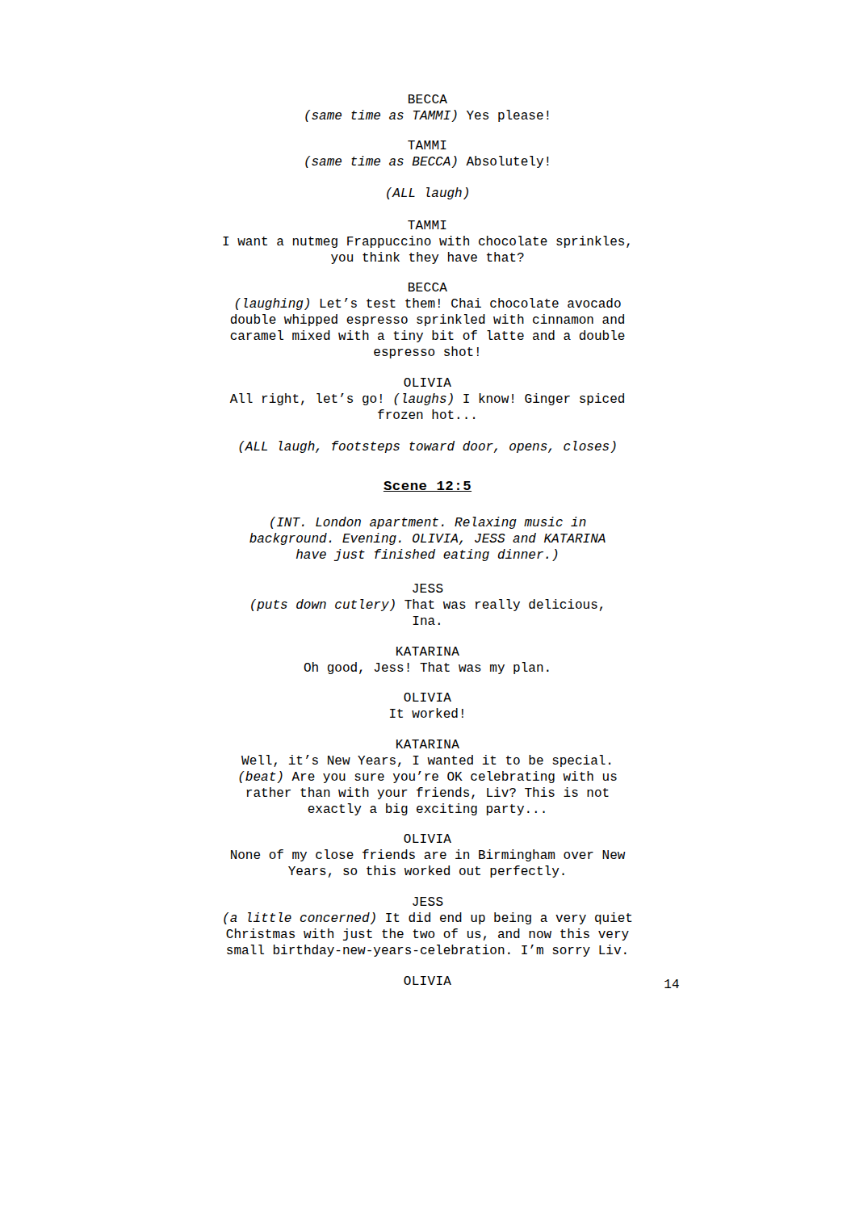BECCA
(same time as TAMMI) Yes please!
TAMMI
(same time as BECCA) Absolutely!
(ALL laugh)
TAMMI
I want a nutmeg Frappuccino with chocolate sprinkles, you think they have that?
BECCA
(laughing) Let’s test them! Chai chocolate avocado double whipped espresso sprinkled with cinnamon and caramel mixed with a tiny bit of latte and a double espresso shot!
OLIVIA
All right, let’s go! (laughs) I know! Ginger spiced frozen hot...
(ALL laugh, footsteps toward door, opens, closes)
Scene 12:5
(INT. London apartment. Relaxing music in background. Evening. OLIVIA, JESS and KATARINA have just finished eating dinner.)
JESS
(puts down cutlery) That was really delicious, Ina.
KATARINA
Oh good, Jess! That was my plan.
OLIVIA
It worked!
KATARINA
Well, it’s New Years, I wanted it to be special. (beat) Are you sure you’re OK celebrating with us rather than with your friends, Liv? This is not exactly a big exciting party...
OLIVIA
None of my close friends are in Birmingham over New Years, so this worked out perfectly.
JESS
(a little concerned) It did end up being a very quiet Christmas with just the two of us, and now this very small birthday-new-years-celebration. I’m sorry Liv.
OLIVIA
14